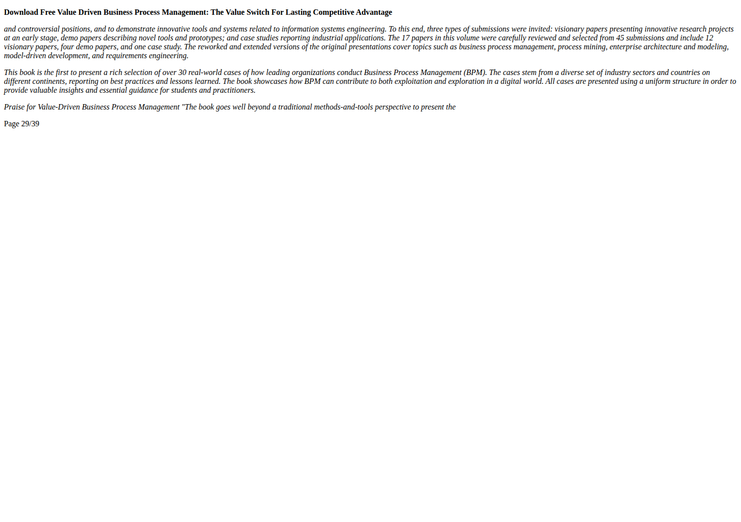Download Free Value Driven Business Process Management: The Value Switch For Lasting Competitive Advantage
and controversial positions, and to demonstrate innovative tools and systems related to information systems engineering. To this end, three types of submissions were invited: visionary papers presenting innovative research projects at an early stage, demo papers describing novel tools and prototypes; and case studies reporting industrial applications. The 17 papers in this volume were carefully reviewed and selected from 45 submissions and include 12 visionary papers, four demo papers, and one case study. The reworked and extended versions of the original presentations cover topics such as business process management, process mining, enterprise architecture and modeling, model-driven development, and requirements engineering.
This book is the first to present a rich selection of over 30 real-world cases of how leading organizations conduct Business Process Management (BPM). The cases stem from a diverse set of industry sectors and countries on different continents, reporting on best practices and lessons learned. The book showcases how BPM can contribute to both exploitation and exploration in a digital world. All cases are presented using a uniform structure in order to provide valuable insights and essential guidance for students and practitioners.
Praise for Value-Driven Business Process Management "The book goes well beyond a traditional methods-and-tools perspective to present the
Page 29/39